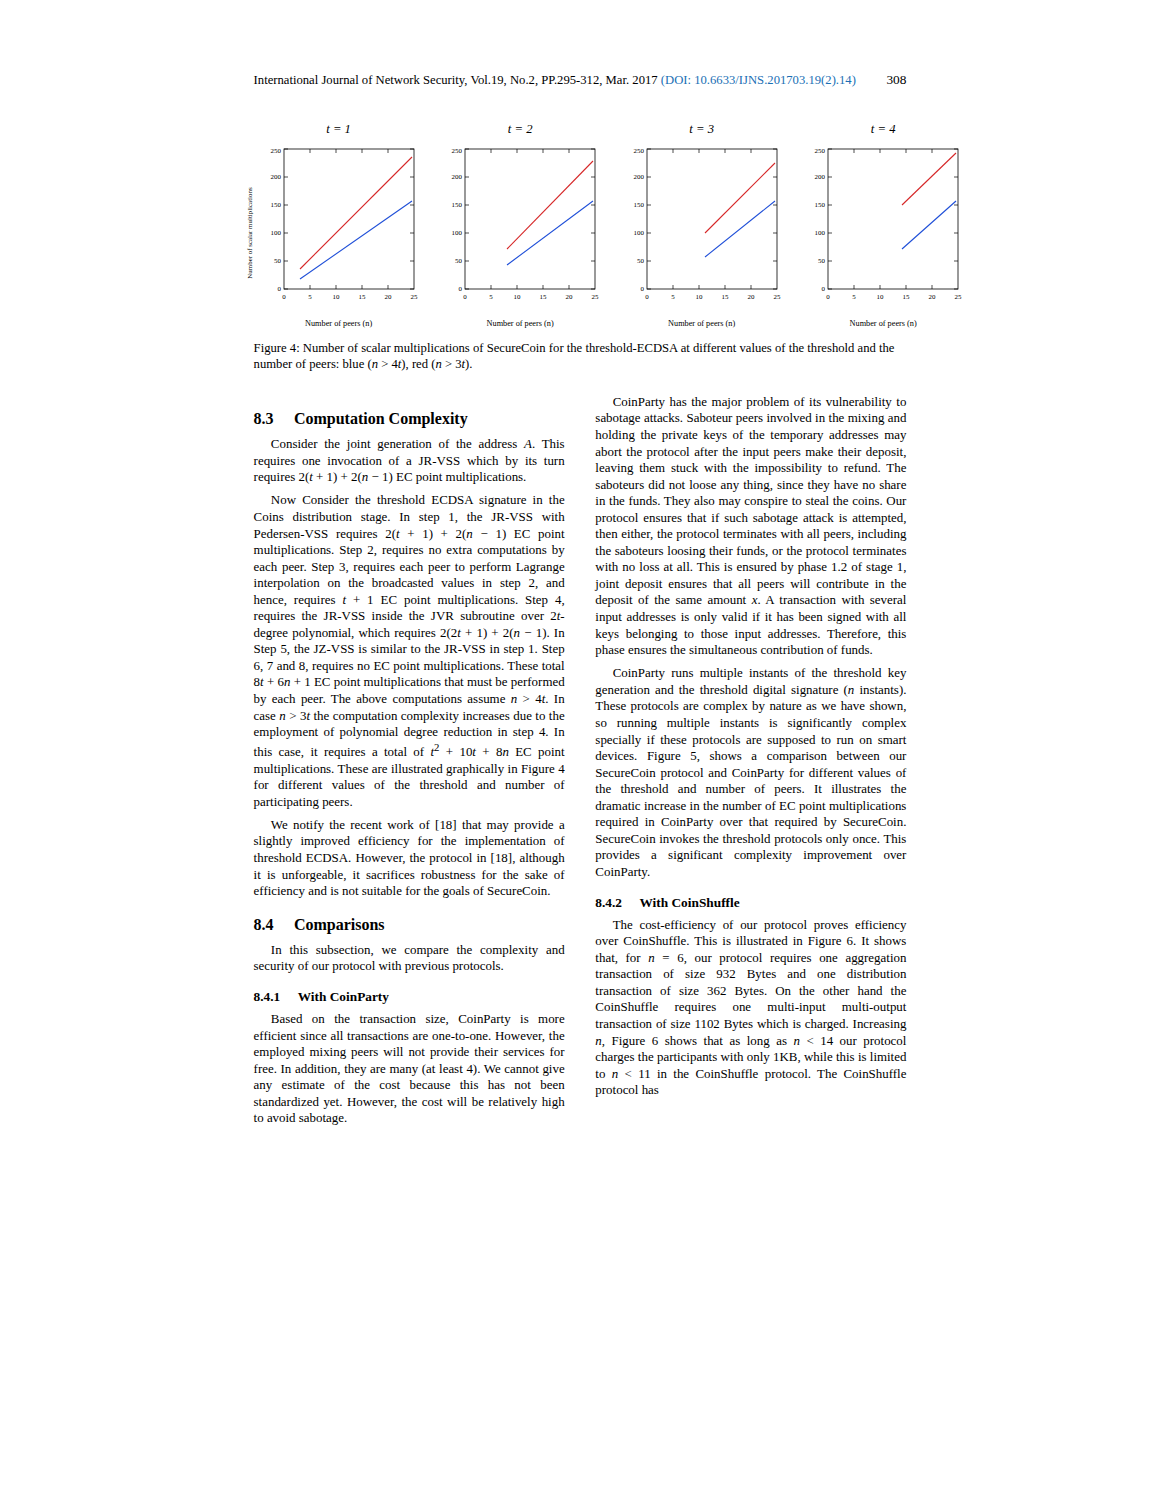International Journal of Network Security, Vol.19, No.2, PP.295-312, Mar. 2017 (DOI: 10.6633/IJNS.201703.19(2).14)
308
t = 1
Number of scalar multiplications
0 50 100 150 200 250 0 5 10 15 20 25
Number of peers (n)
t = 2
0 50 100 150 200 250 0 5 10 15 20 25
Number of peers (n)
t = 3
0 50 100 150 200 250 0 5 10 15 20 25
Number of peers (n)
t = 4
0 50 100 150 200 250 0 5 10 15 20 25
Number of peers (n)
Figure 4: Number of scalar multiplications of SecureCoin for the threshold-ECDSA at different values of the threshold and the number of peers: blue (n > 4t), red (n > 3t).
8.3 Computation Complexity
Consider the joint generation of the address A. This requires one invocation of a JR-VSS which by its turn requires 2(t + 1) + 2(n − 1) EC point multiplications.
Now Consider the threshold ECDSA signature in the Coins distribution stage. In step 1, the JR-VSS with Pedersen-VSS requires 2(t + 1) + 2(n − 1) EC point multiplications. Step 2, requires no extra computations by each peer. Step 3, requires each peer to perform Lagrange interpolation on the broadcasted values in step 2, and hence, requires t + 1 EC point multiplications. Step 4, requires the JR-VSS inside the JVR subroutine over 2t-degree polynomial, which requires 2(2t + 1) + 2(n − 1). In Step 5, the JZ-VSS is similar to the JR-VSS in step 1. Step 6, 7 and 8, requires no EC point multiplications. These total 8t + 6n + 1 EC point multiplications that must be performed by each peer. The above computations assume n > 4t. In case n > 3t the computation complexity increases due to the employment of polynomial degree reduction in step 4. In this case, it requires a total of t2 + 10t + 8n EC point multiplications. These are illustrated graphically in Figure 4 for different values of the threshold and number of participating peers.
We notify the recent work of [18] that may provide a slightly improved efficiency for the implementation of threshold ECDSA. However, the protocol in [18], although it is unforgeable, it sacrifices robustness for the sake of efficiency and is not suitable for the goals of SecureCoin.
8.4 Comparisons
In this subsection, we compare the complexity and security of our protocol with previous protocols.
8.4.1 With CoinParty
Based on the transaction size, CoinParty is more efficient since all transactions are one-to-one. However, the employed mixing peers will not provide their services for free. In addition, they are many (at least 4). We cannot give any estimate of the cost because this has not been standardized yet. However, the cost will be relatively high to avoid sabotage.
CoinParty has the major problem of its vulnerability to sabotage attacks. Saboteur peers involved in the mixing and holding the private keys of the temporary addresses may abort the protocol after the input peers make their deposit, leaving them stuck with the impossibility to refund. The saboteurs did not loose any thing, since they have no share in the funds. They also may conspire to steal the coins. Our protocol ensures that if such sabotage attack is attempted, then either, the protocol terminates with all peers, including the saboteurs loosing their funds, or the protocol terminates with no loss at all. This is ensured by phase 1.2 of stage 1, joint deposit ensures that all peers will contribute in the deposit of the same amount x. A transaction with several input addresses is only valid if it has been signed with all keys belonging to those input addresses. Therefore, this phase ensures the simultaneous contribution of funds.
CoinParty runs multiple instants of the threshold key generation and the threshold digital signature (n instants). These protocols are complex by nature as we have shown, so running multiple instants is significantly complex specially if these protocols are supposed to run on smart devices. Figure 5, shows a comparison between our SecureCoin protocol and CoinParty for different values of the threshold and number of peers. It illustrates the dramatic increase in the number of EC point multiplications required in CoinParty over that required by SecureCoin. SecureCoin invokes the threshold protocols only once. This provides a significant complexity improvement over CoinParty.
8.4.2 With CoinShuffle
The cost-efficiency of our protocol proves efficiency over CoinShuffle. This is illustrated in Figure 6. It shows that, for n = 6, our protocol requires one aggregation transaction of size 932 Bytes and one distribution transaction of size 362 Bytes. On the other hand the CoinShuffle requires one multi-input multi-output transaction of size 1102 Bytes which is charged. Increasing n, Figure 6 shows that as long as n < 14 our protocol charges the participants with only 1KB, while this is limited to n < 11 in the CoinShuffle protocol. The CoinShuffle protocol has